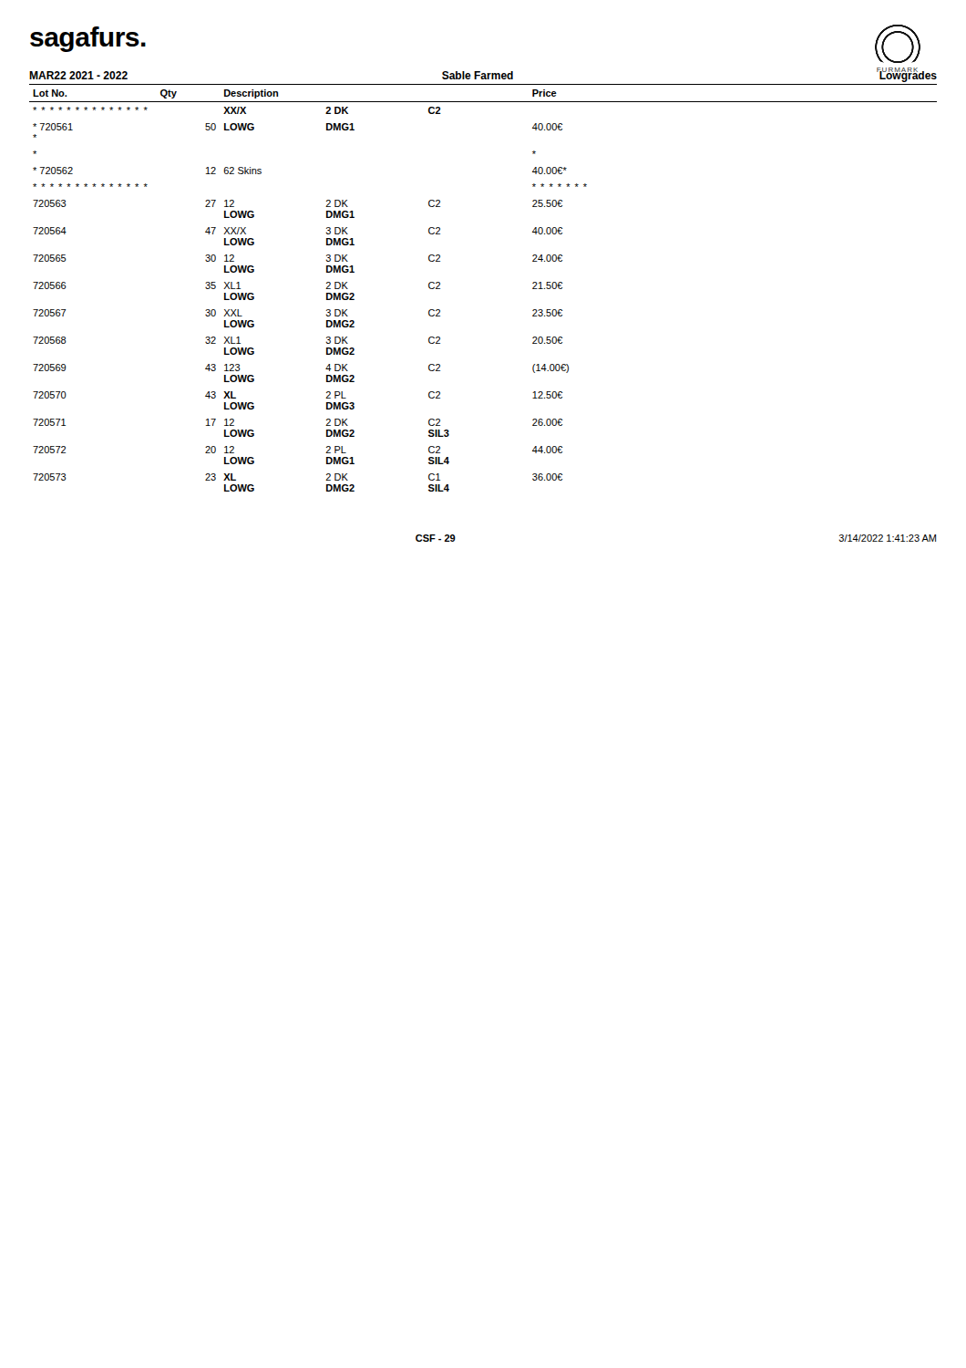FURMARK
sagafurs.
MAR22 2021 - 2022
Sable Farmed
Lowgrades
| Lot No. | Qty | Description | Price | |
| --- | --- | --- | --- | --- |
| * * * * * * * * * * * * * * | | XX/X 2 DK C2 | | |
| * 720561 * | 50 | LOWG DMG1 | 40.00€ | |
| * | | | * | |
| * 720562 | 12 | 62 Skins | 40.00€* | |
| * * * * * * * * * * * * * * | | | * * * * * * * | |
| 720563 | 27 | 12 2 DK C2 LOWG DMG1 | 25.50€ | |
| 720564 | 47 | XX/X 3 DK C2 LOWG DMG1 | 40.00€ | |
| 720565 | 30 | 12 3 DK C2 LOWG DMG1 | 24.00€ | |
| 720566 | 35 | XL1 2 DK C2 LOWG DMG2 | 21.50€ | |
| 720567 | 30 | XXL 3 DK C2 LOWG DMG2 | 23.50€ | |
| 720568 | 32 | XL1 3 DK C2 LOWG DMG2 | 20.50€ | |
| 720569 | 43 | 123 4 DK C2 LOWG DMG2 | (14.00€) | |
| 720570 | 43 | XL 2 PL C2 LOWG DMG3 | 12.50€ | |
| 720571 | 17 | 12 2 DK C2 LOWG DMG2 SIL3 | 26.00€ | |
| 720572 | 20 | 12 2 PL C2 LOWG DMG1 SIL4 | 44.00€ | |
| 720573 | 23 | XL 2 DK C1 LOWG DMG2 SIL4 | 36.00€ | |
CSF - 29
3/14/2022 1:41:23 AM